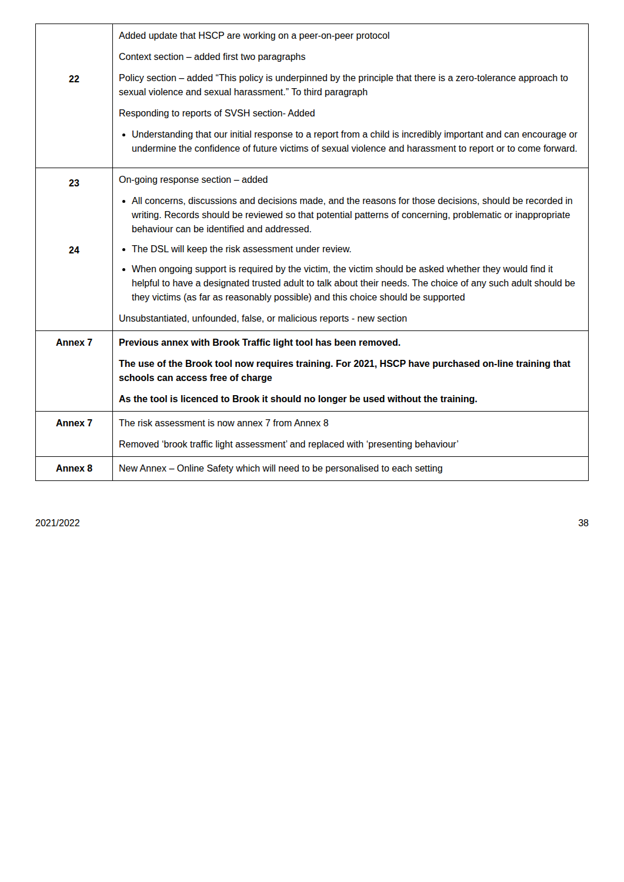| 22 | Added update that HSCP are working on a peer-on-peer protocol Context section – added first two paragraphs Policy section – added “This policy is underpinned by the principle that there is a zero-tolerance approach to sexual violence and sexual harassment.” To third paragraph Responding to reports of SVSH section- Added Understanding that our initial response to a report from a child is incredibly important and can encourage or undermine the confidence of future victims of sexual violence and harassment to report or to come forward. |
| 23 24 | On-going response section – added All concerns, discussions and decisions made, and the reasons for those decisions, should be recorded in writing. Records should be reviewed so that potential patterns of concerning, problematic or inappropriate behaviour can be identified and addressed. The DSL will keep the risk assessment under review. When ongoing support is required by the victim, the victim should be asked whether they would find it helpful to have a designated trusted adult to talk about their needs. The choice of any such adult should be they victims (as far as reasonably possible) and this choice should be supported Unsubstantiated, unfounded, false, or malicious reports - new section |
| Annex 7 | Previous annex with Brook Traffic light tool has been removed. The use of the Brook tool now requires training. For 2021, HSCP have purchased on-line training that schools can access free of charge As the tool is licenced to Brook it should no longer be used without the training. |
| Annex 7 | The risk assessment is now annex 7 from Annex 8 Removed ‘brook traffic light assessment’ and replaced with ‘presenting behaviour’ |
| Annex 8 | New Annex – Online Safety which will need to be personalised to each setting |
2021/2022 38